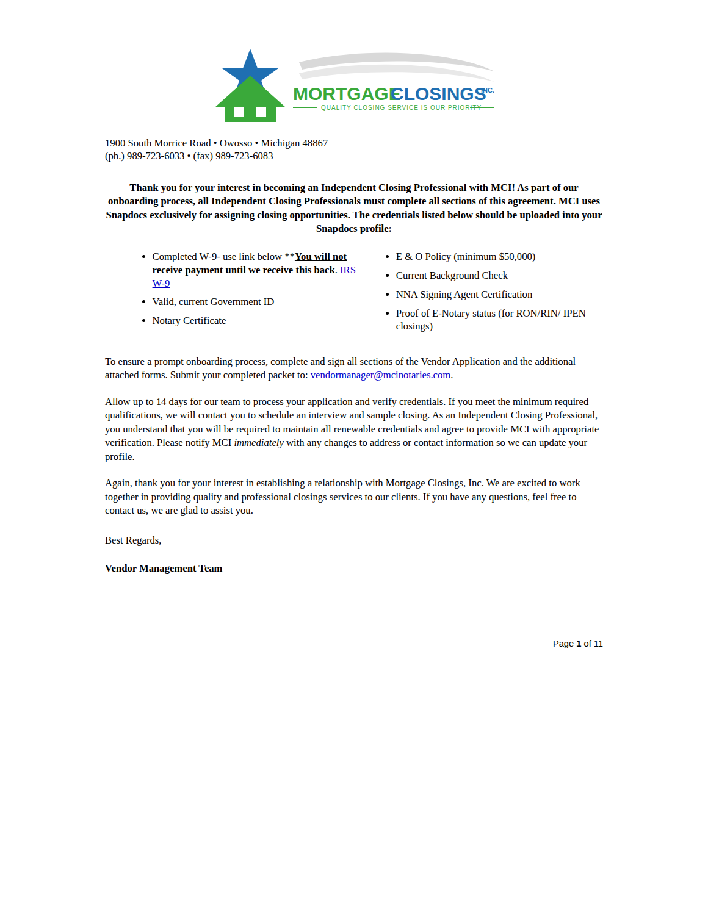Mortgage Closings Inc. MORTGAGE CLOSINGS INC. QUALITY CLOSING SERVICE IS OUR PRIORITY
1900 South Morrice Road • Owosso • Michigan 48867
(ph.) 989-723-6033 • (fax) 989-723-6083
Thank you for your interest in becoming an Independent Closing Professional with MCI! As part of our onboarding process, all Independent Closing Professionals must complete all sections of this agreement. MCI uses Snapdocs exclusively for assigning closing opportunities. The credentials listed below should be uploaded into your Snapdocs profile:
Completed W-9- use link below **You will not receive payment until we receive this back. IRS W-9
Valid, current Government ID
Notary Certificate
E & O Policy (minimum $50,000)
Current Background Check
NNA Signing Agent Certification
Proof of E-Notary status (for RON/RIN/ IPEN closings)
To ensure a prompt onboarding process, complete and sign all sections of the Vendor Application and the additional attached forms. Submit your completed packet to: vendormanager@mcinotaries.com.
Allow up to 14 days for our team to process your application and verify credentials. If you meet the minimum required qualifications, we will contact you to schedule an interview and sample closing. As an Independent Closing Professional, you understand that you will be required to maintain all renewable credentials and agree to provide MCI with appropriate verification. Please notify MCI immediately with any changes to address or contact information so we can update your profile.
Again, thank you for your interest in establishing a relationship with Mortgage Closings, Inc. We are excited to work together in providing quality and professional closings services to our clients. If you have any questions, feel free to contact us, we are glad to assist you.
Best Regards,
Vendor Management Team
Page 1 of 11